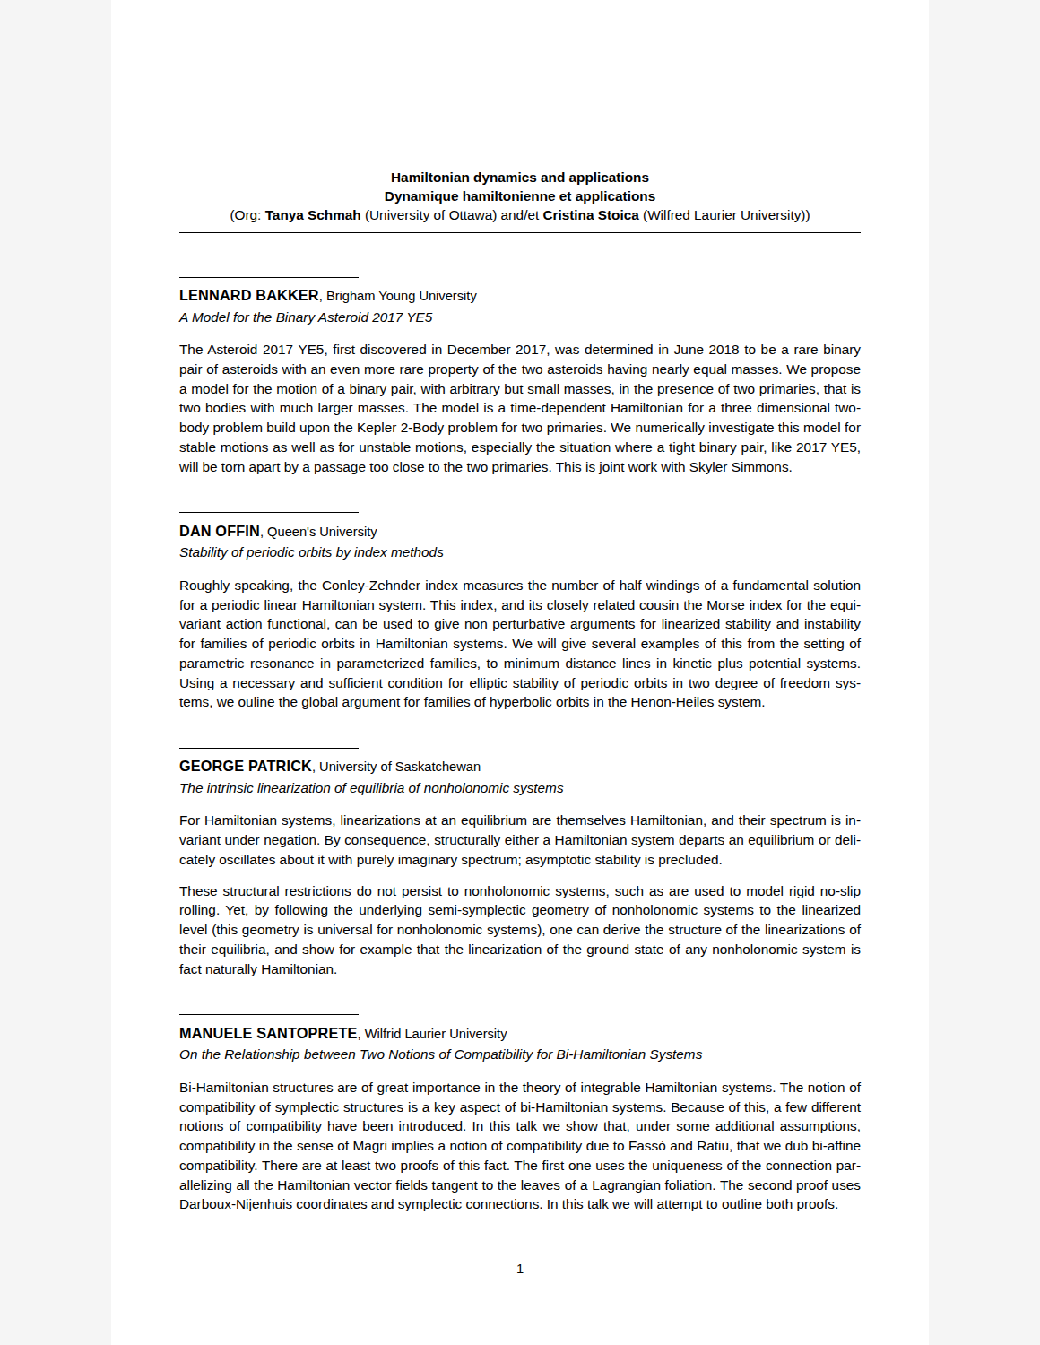Hamiltonian dynamics and applications Dynamique hamiltonienne et applications (Org: Tanya Schmah (University of Ottawa) and/et Cristina Stoica (Wilfred Laurier University))
LENNARD BAKKER, Brigham Young University
A Model for the Binary Asteroid 2017 YE5
The Asteroid 2017 YE5, first discovered in December 2017, was determined in June 2018 to be a rare binary pair of asteroids with an even more rare property of the two asteroids having nearly equal masses. We propose a model for the motion of a binary pair, with arbitrary but small masses, in the presence of two primaries, that is two bodies with much larger masses. The model is a time-dependent Hamiltonian for a three dimensional two-body problem build upon the Kepler 2-Body problem for two primaries. We numerically investigate this model for stable motions as well as for unstable motions, especially the situation where a tight binary pair, like 2017 YE5, will be torn apart by a passage too close to the two primaries. This is joint work with Skyler Simmons.
DAN OFFIN, Queen's University
Stability of periodic orbits by index methods
Roughly speaking, the Conley-Zehnder index measures the number of half windings of a fundamental solution for a periodic linear Hamiltonian system. This index, and its closely related cousin the Morse index for the equivariant action functional, can be used to give non perturbative arguments for linearized stability and instability for families of periodic orbits in Hamiltonian systems. We will give several examples of this from the setting of parametric resonance in parameterized families, to minimum distance lines in kinetic plus potential systems. Using a necessary and sufficient condition for elliptic stability of periodic orbits in two degree of freedom systems, we ouline the global argument for families of hyperbolic orbits in the Henon-Heiles system.
GEORGE PATRICK, University of Saskatchewan
The intrinsic linearization of equilibria of nonholonomic systems
For Hamiltonian systems, linearizations at an equilibrium are themselves Hamiltonian, and their spectrum is invariant under negation. By consequence, structurally either a Hamiltonian system departs an equilibrium or delicately oscillates about it with purely imaginary spectrum; asymptotic stability is precluded.
These structural restrictions do not persist to nonholonomic systems, such as are used to model rigid no-slip rolling. Yet, by following the underlying semi-symplectic geometry of nonholonomic systems to the linearized level (this geometry is universal for nonholonomic systems), one can derive the structure of the linearizations of their equilibria, and show for example that the linearization of the ground state of any nonholonomic system is fact naturally Hamiltonian.
MANUELE SANTOPRETE, Wilfrid Laurier University
On the Relationship between Two Notions of Compatibility for Bi-Hamiltonian Systems
Bi-Hamiltonian structures are of great importance in the theory of integrable Hamiltonian systems. The notion of compatibility of symplectic structures is a key aspect of bi-Hamiltonian systems. Because of this, a few different notions of compatibility have been introduced. In this talk we show that, under some additional assumptions, compatibility in the sense of Magri implies a notion of compatibility due to Fassò and Ratiu, that we dub bi-affine compatibility. There are at least two proofs of this fact. The first one uses the uniqueness of the connection parallelizing all the Hamiltonian vector fields tangent to the leaves of a Lagrangian foliation. The second proof uses Darboux-Nijenhuis coordinates and symplectic connections. In this talk we will attempt to outline both proofs.
1